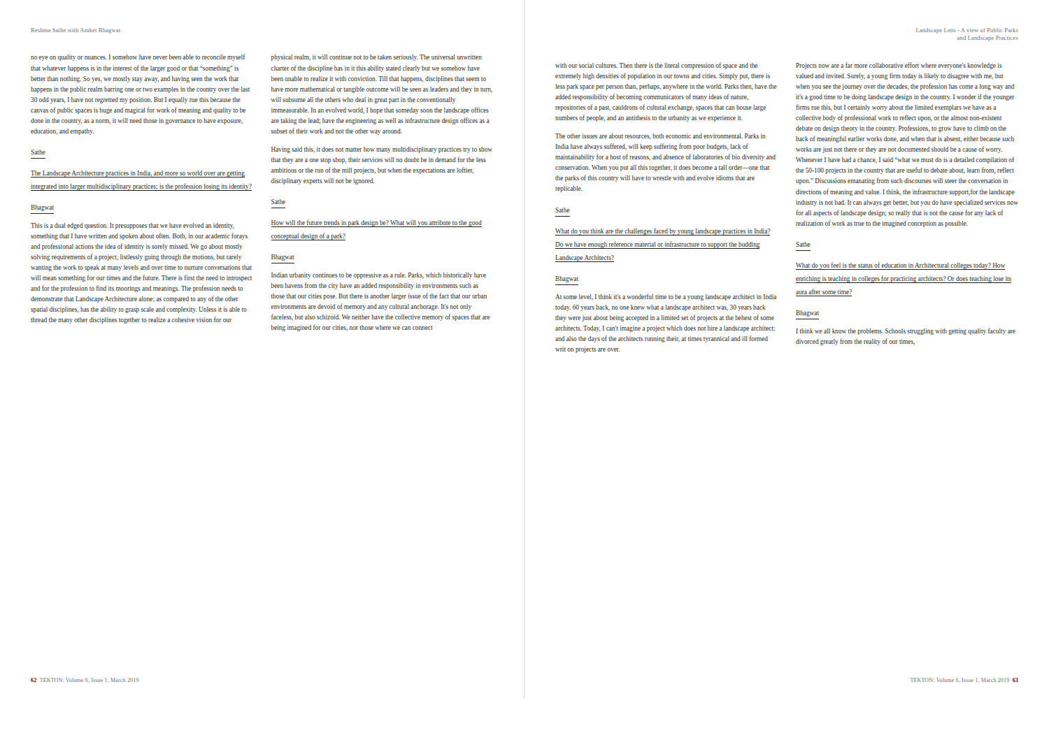Reshma Sathe with Aniket Bhagwat
no eye on quality or nuances. I somehow have never been able to reconcile myself that whatever happens is in the interest of the larger good or that “something” is better than nothing. So yes, we mostly stay away, and having seen the work that happens in the public realm barring one or two examples in the country over the last 30 odd years, I have not regretted my position. But I equally rue this because the canvas of public spaces is huge and magical for work of meaning and quality to be done in the country, as a norm, it will need those in governance to have exposure, education, and empathy.
Sathe
The Landscape Architecture practices in India, and more so world over are getting integrated into larger multidisciplinary practices; is the profession losing its identity?
Bhagwat
This is a dual edged question. It presupposes that we have evolved an identity, something that I have written and spoken about often. Both, in our academic forays and professional actions the idea of identity is sorely missed. We go about mostly solving requirements of a project, listlessly going through the motions, but rarely wanting the work to speak at many levels and over time to nurture conversations that will mean something for our times and the future. There is first the need to introspect and for the profession to find its moorings and meanings. The profession needs to demonstrate that Landscape Architecture alone; as compared to any of the other spatial disciplines, has the ability to grasp scale and complexity. Unless it is able to thread the many other disciplines together to realize a cohesive vision for our
physical realm, it will continue not to be taken seriously. The universal unwritten charter of the discipline has in it this ability stated clearly but we somehow have been unable to realize it with conviction. Till that happens, disciplines that seem to have more mathematical or tangible outcome will be seen as leaders and they in turn, will subsume all the others who deal in great part in the conventionally immeasurable. In an evolved world, I hope that someday soon the landscape offices are taking the lead; have the engineering as well as infrastructure design offices as a subset of their work and not the other way around.
Having said this, it does not matter how many multidisciplinary practices try to show that they are a one stop shop, their services will no doubt be in demand for the less ambitious or the run of the mill projects, but when the expectations are loftier, disciplinary experts will not be ignored.
Sathe
How will the future trends in park design be? What will you attribute to the good conceptual design of a park?
Bhagwat
Indian urbanity continues to be oppressive as a rule. Parks, which historically have been havens from the city have an added responsibility in environments such as those that our cities pose. But there is another larger issue of the fact that our urban environments are devoid of memory and any cultural anchorage. It's not only faceless, but also schizoid. We neither have the collective memory of spaces that are being imagined for our cities, nor those where we can connect
62 TEKTON: Volume 6, Issue 1, March 2019
Landscape Lens - A view of Public Parks
and Landscape Practices
with our social cultures. Then there is the literal compression of space and the extremely high densities of population in our towns and cities. Simply put, there is less park space per person than, perhaps, anywhere in the world. Parks then, have the added responsibility of becoming communicators of many ideas of nature, repositories of a past, cauldrons of cultural exchange, spaces that can house large numbers of people, and an antithesis to the urbanity as we experience it.
The other issues are about resources, both economic and environmental. Parks in India have always suffered, will keep suffering from poor budgets, lack of maintainability for a host of reasons, and absence of laboratories of bio diversity and conservation. When you put all this together, it does become a tall order—one that the parks of this country will have to wrestle with and evolve idioms that are replicable.
Sathe
What do you think are the challenges faced by young landscape practices in India? Do we have enough reference material or infrastructure to support the budding Landscape Architects?
Bhagwat
At some level, I think it's a wonderful time to be a young landscape architect in India today. 60 years back, no one knew what a landscape architect was, 30 years back they were just about being accepted in a limited set of projects at the behest of some architects. Today, I can't imagine a project which does not hire a landscape architect; and also the days of the architects running their, at times tyrannical and ill formed writ on projects are over.
Projects now are a far more collaborative effort where everyone's knowledge is valued and invited. Surely, a young firm today is likely to disagree with me, but when you see the journey over the decades, the profession has come a long way and it's a good time to be doing landscape design in the country. I wonder if the younger firms rue this, but I certainly worry about the limited exemplars we have as a collective body of professional work to reflect upon, or the almost non-existent debate on design theory in the country. Professions, to grow have to climb on the back of meaningful earlier works done, and when that is absent, either because such works are just not there or they are not documented should be a cause of worry. Whenever I have had a chance, I said “what we must do is a detailed compilation of the 50-100 projects in the country that are useful to debate about, learn from, reflect upon.” Discussions emanating from such discourses will steer the conversation in directions of meaning and value. I think, the infrastructure support,for the landscape industry is not bad. It can always get better, but you do have specialized services now for all aspects of landscape design; so really that is not the cause for any lack of realization of work as true to the imagined conception as possible.
Sathe
What do you feel is the status of education in Architectural colleges today? How enriching is teaching in colleges for practicing architects? Or does teaching lose its aura after some time?
Bhagwat
I think we all know the problems. Schools struggling with getting quality faculty are divorced greatly from the reality of our times,
TEKTON: Volume 6, Issue 1, March 2019 63